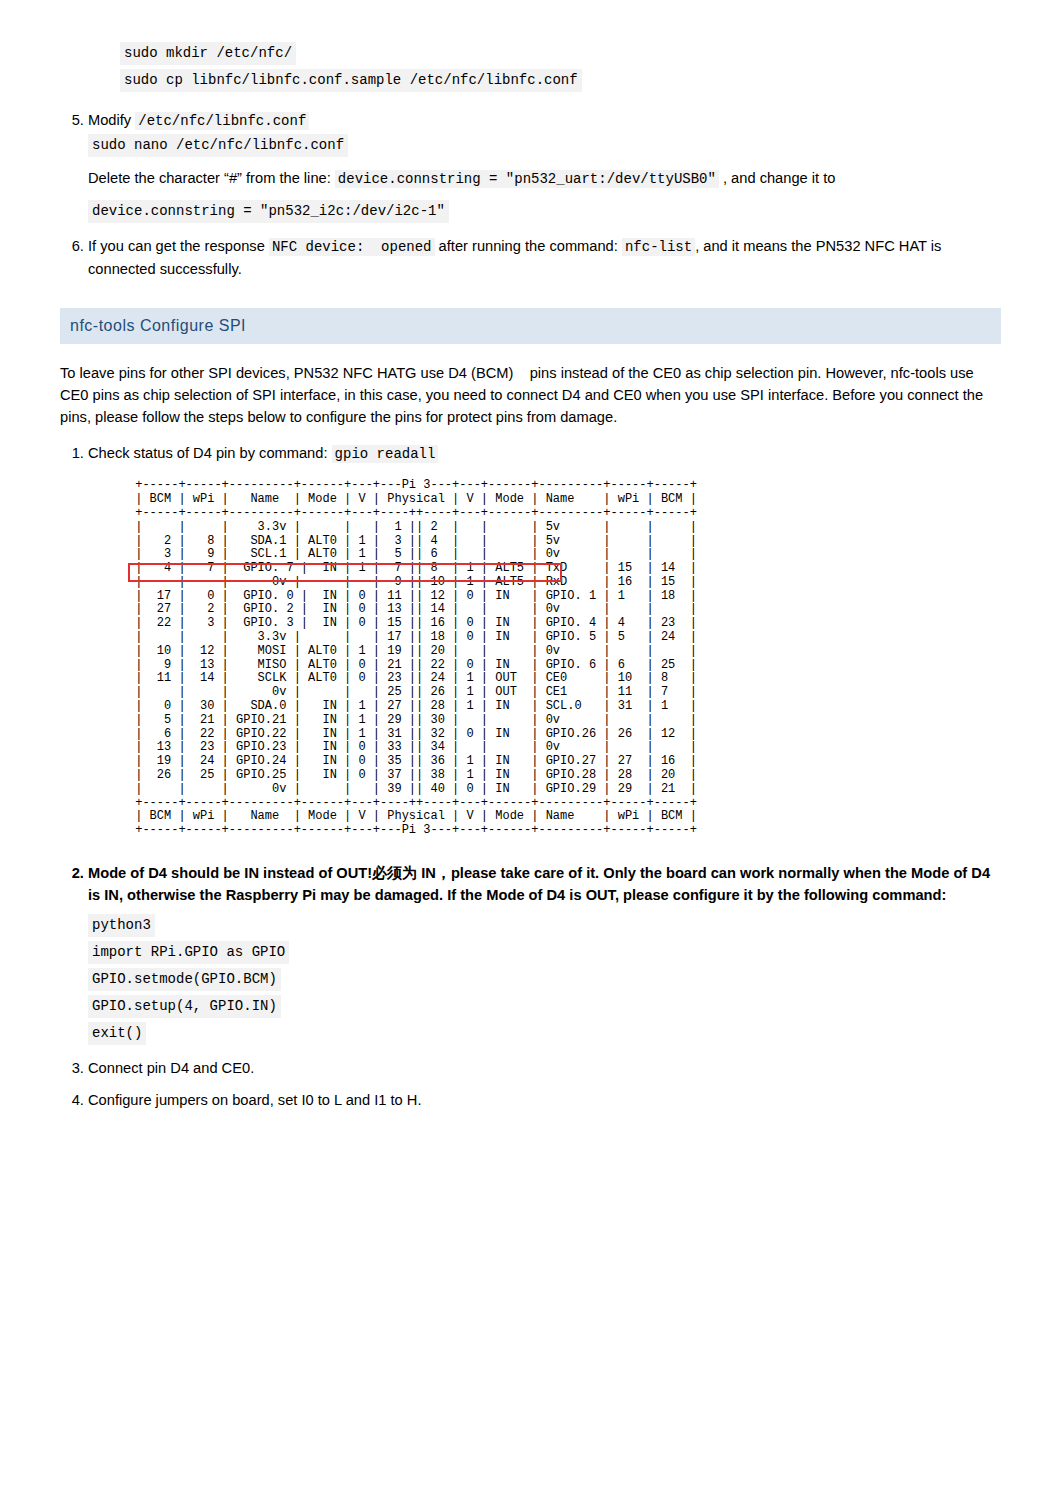sudo mkdir /etc/nfc/
sudo cp libnfc/libnfc.conf.sample /etc/nfc/libnfc.conf
Modify /etc/nfc/libnfc.conf
sudo nano /etc/nfc/libnfc.conf
Delete the character “#” from the line: device.connstring = "pn532_uart:/dev/ttyUSB0" , and change it to
device.connstring = "pn532_i2c:/dev/i2c-1"
If you can get the response NFC device: opened after running the command: nfc-list, and it means the PN532 NFC HAT is connected successfully.
nfc-tools Configure SPI
To leave pins for other SPI devices, PN532 NFC HATG use D4 (BCM) pins instead of the CE0 as chip selection pin. However, nfc-tools use CE0 pins as chip selection of SPI interface, in this case, you need to connect D4 and CE0 when you use SPI interface. Before you connect the pins, please follow the steps below to configure the pins for protect pins from damage.
Check status of D4 pin by command: gpio readall
+-----+-----+---------+------+---+---Pi 3---+---+------+---------+-----+-----+ | BCM | wPi | Name | Mode | V | Physical | V | Mode | Name | wPi | BCM | +-----+-----+---------+------+---+----++----+---+------+---------+-----+-----+ | | | 3.3v | | | 1 || 2 | | | 5v | | | | 2 | 8 | SDA.1 | ALT0 | 1 | 3 || 4 | | | 5v | | | | 3 | 9 | SCL.1 | ALT0 | 1 | 5 || 6 | | | 0v | | | | 4 | 7 | GPIO. 7 | IN | 1 | 7 || 8 | 1 | ALT5 | TxD | 15 | 14 | | | | 0v | | | 9 || 10 | 1 | ALT5 | RxD | 16 | 15 | | 17 | 0 | GPIO. 0 | IN | 0 | 11 || 12 | 0 | IN | GPIO. 1 | 1 | 18 | | 27 | 2 | GPIO. 2 | IN | 0 | 13 || 14 | | | 0v | | | | 22 | 3 | GPIO. 3 | IN | 0 | 15 || 16 | 0 | IN | GPIO. 4 | 4 | 23 | | | | 3.3v | | | 17 || 18 | 0 | IN | GPIO. 5 | 5 | 24 | | 10 | 12 | MOSI | ALT0 | 1 | 19 || 20 | | | 0v | | | | 9 | 13 | MISO | ALT0 | 0 | 21 || 22 | 0 | IN | GPIO. 6 | 6 | 25 | | 11 | 14 | SCLK | ALT0 | 0 | 23 || 24 | 1 | OUT | CE0 | 10 | 8 | | | | 0v | | | 25 || 26 | 1 | OUT | CE1 | 11 | 7 | | 0 | 30 | SDA.0 | IN | 1 | 27 || 28 | 1 | IN | SCL.0 | 31 | 1 | | 5 | 21 | GPIO.21 | IN | 1 | 29 || 30 | | | 0v | | | | 6 | 22 | GPIO.22 | IN | 1 | 31 || 32 | 0 | IN | GPIO.26 | 26 | 12 | | 13 | 23 | GPIO.23 | IN | 0 | 33 || 34 | | | 0v | | | | 19 | 24 | GPIO.24 | IN | 0 | 35 || 36 | 1 | IN | GPIO.27 | 27 | 16 | | 26 | 25 | GPIO.25 | IN | 0 | 37 || 38 | 1 | IN | GPIO.28 | 28 | 20 | | | | 0v | | | 39 || 40 | 0 | IN | GPIO.29 | 29 | 21 | +-----+-----+---------+------+---+----++----+---+------+---------+-----+-----+ | BCM | wPi | Name | Mode | V | Physical | V | Mode | Name | wPi | BCM | +-----+-----+---------+------+---+---Pi 3---+---+------+---------+-----+-----+
Mode of D4 should be IN instead of OUT!必须为 IN，please take care of it. Only the board can work normally when the Mode of D4 is IN, otherwise the Raspberry Pi may be damaged. If the Mode of D4 is OUT, please configure it by the following command:
python3
import RPi.GPIO as GPIO
GPIO.setmode(GPIO.BCM)
GPIO.setup(4, GPIO.IN)
exit()
Connect pin D4 and CE0.
Configure jumpers on board, set I0 to L and I1 to H.